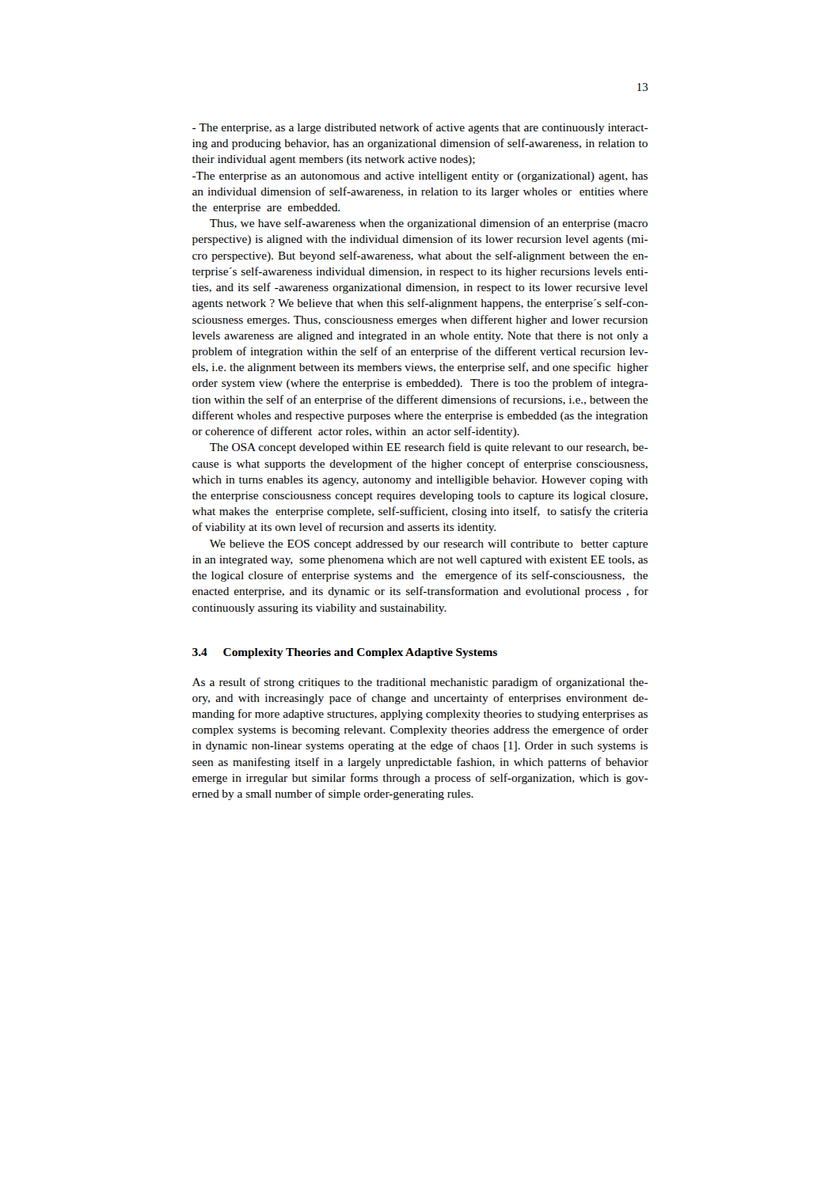13
- The enterprise, as a large distributed network of active agents that are continuously interacting and producing behavior, has an organizational dimension of self-awareness, in relation to their individual agent members (its network active nodes);
-The enterprise as an autonomous and active intelligent entity or (organizational) agent, has an individual dimension of self-awareness, in relation to its larger wholes or entities where the enterprise are embedded.
Thus, we have self-awareness when the organizational dimension of an enterprise (macro perspective) is aligned with the individual dimension of its lower recursion level agents (micro perspective). But beyond self-awareness, what about the self-alignment between the enterprise´s self-awareness individual dimension, in respect to its higher recursions levels entities, and its self -awareness organizational dimension, in respect to its lower recursive level agents network ? We believe that when this self-alignment happens, the enterprise´s self-consciousness emerges. Thus, consciousness emerges when different higher and lower recursion levels awareness are aligned and integrated in an whole entity. Note that there is not only a problem of integration within the self of an enterprise of the different vertical recursion levels, i.e. the alignment between its members views, the enterprise self, and one specific higher order system view (where the enterprise is embedded). There is too the problem of integration within the self of an enterprise of the different dimensions of recursions, i.e., between the different wholes and respective purposes where the enterprise is embedded (as the integration or coherence of different actor roles, within an actor self-identity).
The OSA concept developed within EE research field is quite relevant to our research, because is what supports the development of the higher concept of enterprise consciousness, which in turns enables its agency, autonomy and intelligible behavior. However coping with the enterprise consciousness concept requires developing tools to capture its logical closure, what makes the enterprise complete, self-sufficient, closing into itself, to satisfy the criteria of viability at its own level of recursion and asserts its identity.
We believe the EOS concept addressed by our research will contribute to better capture in an integrated way, some phenomena which are not well captured with existent EE tools, as the logical closure of enterprise systems and the emergence of its self-consciousness, the enacted enterprise, and its dynamic or its self-transformation and evolutional process , for continuously assuring its viability and sustainability.
3.4 Complexity Theories and Complex Adaptive Systems
As a result of strong critiques to the traditional mechanistic paradigm of organizational theory, and with increasingly pace of change and uncertainty of enterprises environment demanding for more adaptive structures, applying complexity theories to studying enterprises as complex systems is becoming relevant. Complexity theories address the emergence of order in dynamic non-linear systems operating at the edge of chaos [1]. Order in such systems is seen as manifesting itself in a largely unpredictable fashion, in which patterns of behavior emerge in irregular but similar forms through a process of self-organization, which is governed by a small number of simple order-generating rules.